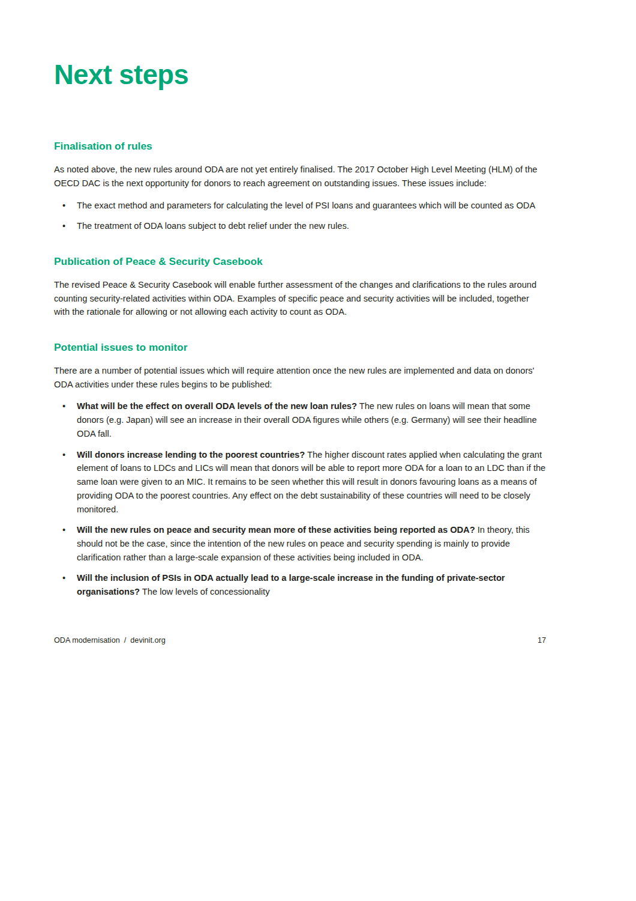Next steps
Finalisation of rules
As noted above, the new rules around ODA are not yet entirely finalised. The 2017 October High Level Meeting (HLM) of the OECD DAC is the next opportunity for donors to reach agreement on outstanding issues. These issues include:
The exact method and parameters for calculating the level of PSI loans and guarantees which will be counted as ODA
The treatment of ODA loans subject to debt relief under the new rules.
Publication of Peace & Security Casebook
The revised Peace & Security Casebook will enable further assessment of the changes and clarifications to the rules around counting security-related activities within ODA. Examples of specific peace and security activities will be included, together with the rationale for allowing or not allowing each activity to count as ODA.
Potential issues to monitor
There are a number of potential issues which will require attention once the new rules are implemented and data on donors' ODA activities under these rules begins to be published:
What will be the effect on overall ODA levels of the new loan rules? The new rules on loans will mean that some donors (e.g. Japan) will see an increase in their overall ODA figures while others (e.g. Germany) will see their headline ODA fall.
Will donors increase lending to the poorest countries? The higher discount rates applied when calculating the grant element of loans to LDCs and LICs will mean that donors will be able to report more ODA for a loan to an LDC than if the same loan were given to an MIC. It remains to be seen whether this will result in donors favouring loans as a means of providing ODA to the poorest countries. Any effect on the debt sustainability of these countries will need to be closely monitored.
Will the new rules on peace and security mean more of these activities being reported as ODA? In theory, this should not be the case, since the intention of the new rules on peace and security spending is mainly to provide clarification rather than a large-scale expansion of these activities being included in ODA.
Will the inclusion of PSIs in ODA actually lead to a large-scale increase in the funding of private-sector organisations? The low levels of concessionality
ODA modernisation / devinit.org 17